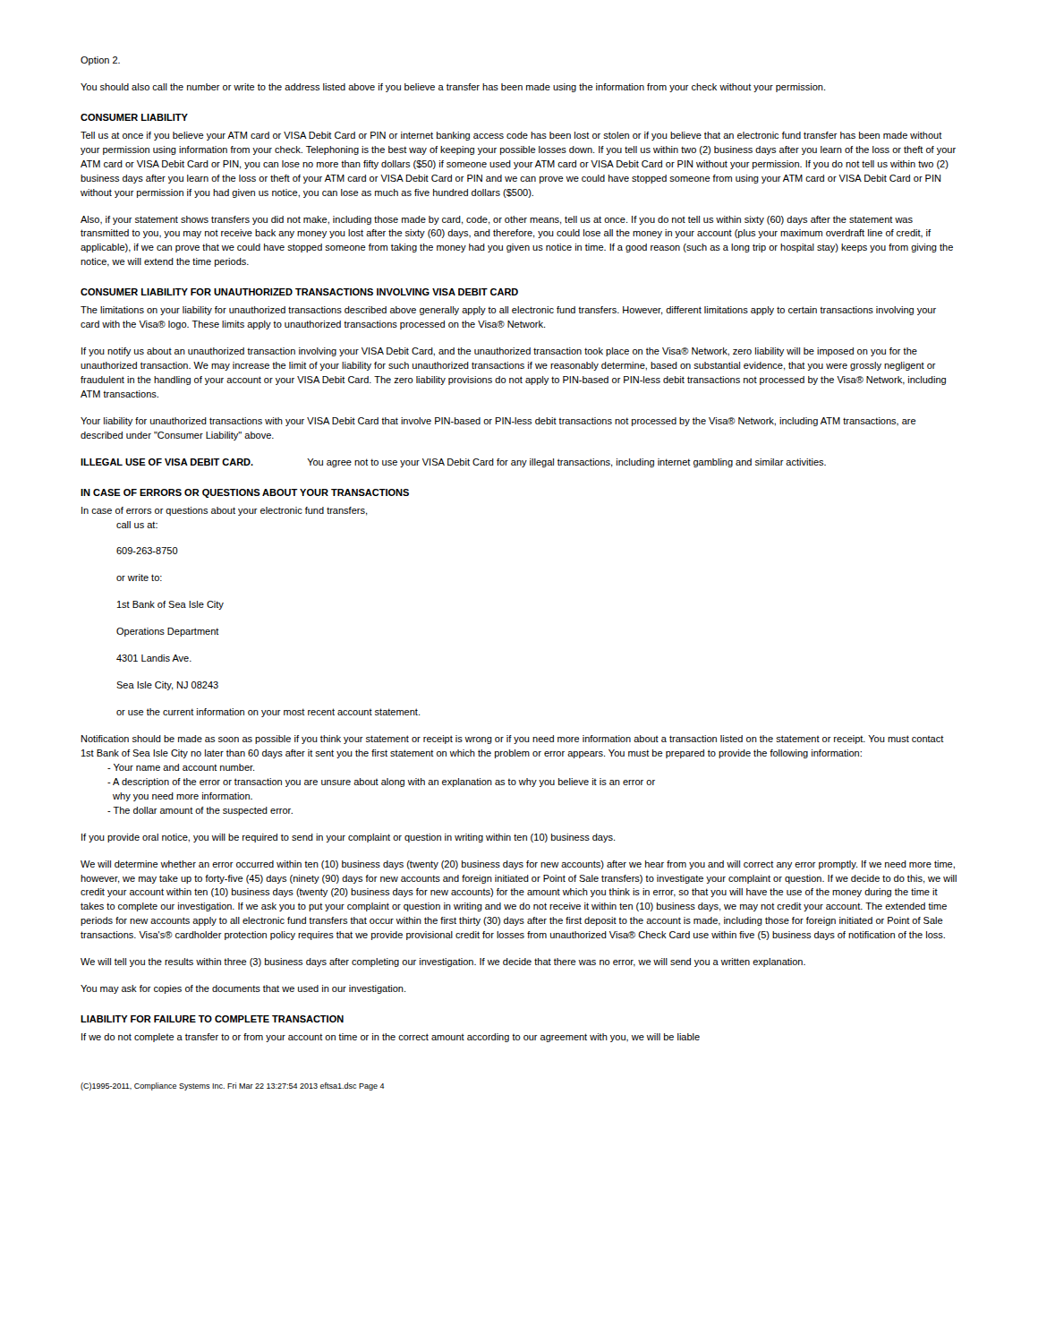Option 2.
You should also call the number or write to the address listed above if you believe a transfer has been made using the information from your check without your permission.
Consumer Liability
Tell us at once if you believe your ATM card or VISA Debit Card or PIN or internet banking access code has been lost or stolen or if you believe that an electronic fund transfer has been made without your permission using information from your check. Telephoning is the best way of keeping your possible losses down. If you tell us within two (2) business days after you learn of the loss or theft of your ATM card or VISA Debit Card or PIN, you can lose no more than fifty dollars ($50) if someone used your ATM card or VISA Debit Card or PIN without your permission. If you do not tell us within two (2) business days after you learn of the loss or theft of your ATM card or VISA Debit Card or PIN and we can prove we could have stopped someone from using your ATM card or VISA Debit Card or PIN without your permission if you had given us notice, you can lose as much as five hundred dollars ($500).
Also, if your statement shows transfers you did not make, including those made by card, code, or other means, tell us at once. If you do not tell us within sixty (60) days after the statement was transmitted to you, you may not receive back any money you lost after the sixty (60) days, and therefore, you could lose all the money in your account (plus your maximum overdraft line of credit, if applicable), if we can prove that we could have stopped someone from taking the money had you given us notice in time. If a good reason (such as a long trip or hospital stay) keeps you from giving the notice, we will extend the time periods.
Consumer Liability for Unauthorized Transactions Involving VISA Debit Card
The limitations on your liability for unauthorized transactions described above generally apply to all electronic fund transfers. However, different limitations apply to certain transactions involving your card with the Visa® logo. These limits apply to unauthorized transactions processed on the Visa® Network.
If you notify us about an unauthorized transaction involving your VISA Debit Card, and the unauthorized transaction took place on the Visa® Network, zero liability will be imposed on you for the unauthorized transaction. We may increase the limit of your liability for such unauthorized transactions if we reasonably determine, based on substantial evidence, that you were grossly negligent or fraudulent in the handling of your account or your VISA Debit Card. The zero liability provisions do not apply to PIN-based or PIN-less debit transactions not processed by the Visa® Network, including ATM transactions.
Your liability for unauthorized transactions with your VISA Debit Card that involve PIN-based or PIN-less debit transactions not processed by the Visa® Network, including ATM transactions, are described under "Consumer Liability" above.
ILLEGAL USE OF VISA DEBIT CARD. You agree not to use your VISA Debit Card for any illegal transactions, including internet gambling and similar activities.
In Case of Errors or Questions About Your Transactions
In case of errors or questions about your electronic fund transfers,
call us at:
609-263-8750
or write to:
1st Bank of Sea Isle City
Operations Department
4301 Landis Ave.
Sea Isle City, NJ 08243
or use the current information on your most recent account statement.
Notification should be made as soon as possible if you think your statement or receipt is wrong or if you need more information about a transaction listed on the statement or receipt. You must contact 1st Bank of Sea Isle City no later than 60 days after it sent you the first statement on which the problem or error appears. You must be prepared to provide the following information:
- Your name and account number.
- A description of the error or transaction you are unsure about along with an explanation as to why you believe it is an error or
why you need more information.
- The dollar amount of the suspected error.
If you provide oral notice, you will be required to send in your complaint or question in writing within ten (10) business days.
We will determine whether an error occurred within ten (10) business days (twenty (20) business days for new accounts) after we hear from you and will correct any error promptly. If we need more time, however, we may take up to forty-five (45) days (ninety (90) days for new accounts and foreign initiated or Point of Sale transfers) to investigate your complaint or question. If we decide to do this, we will credit your account within ten (10) business days (twenty (20) business days for new accounts) for the amount which you think is in error, so that you will have the use of the money during the time it takes to complete our investigation. If we ask you to put your complaint or question in writing and we do not receive it within ten (10) business days, we may not credit your account. The extended time periods for new accounts apply to all electronic fund transfers that occur within the first thirty (30) days after the first deposit to the account is made, including those for foreign initiated or Point of Sale transactions. Visa's® cardholder protection policy requires that we provide provisional credit for losses from unauthorized Visa® Check Card use within five (5) business days of notification of the loss.
We will tell you the results within three (3) business days after completing our investigation. If we decide that there was no error, we will send you a written explanation.
You may ask for copies of the documents that we used in our investigation.
Liability for Failure to Complete Transaction
If we do not complete a transfer to or from your account on time or in the correct amount according to our agreement with you, we will be liable
(C)1995-2011, Compliance Systems Inc. Fri Mar 22 13:27:54 2013 eftsa1.dsc Page 4